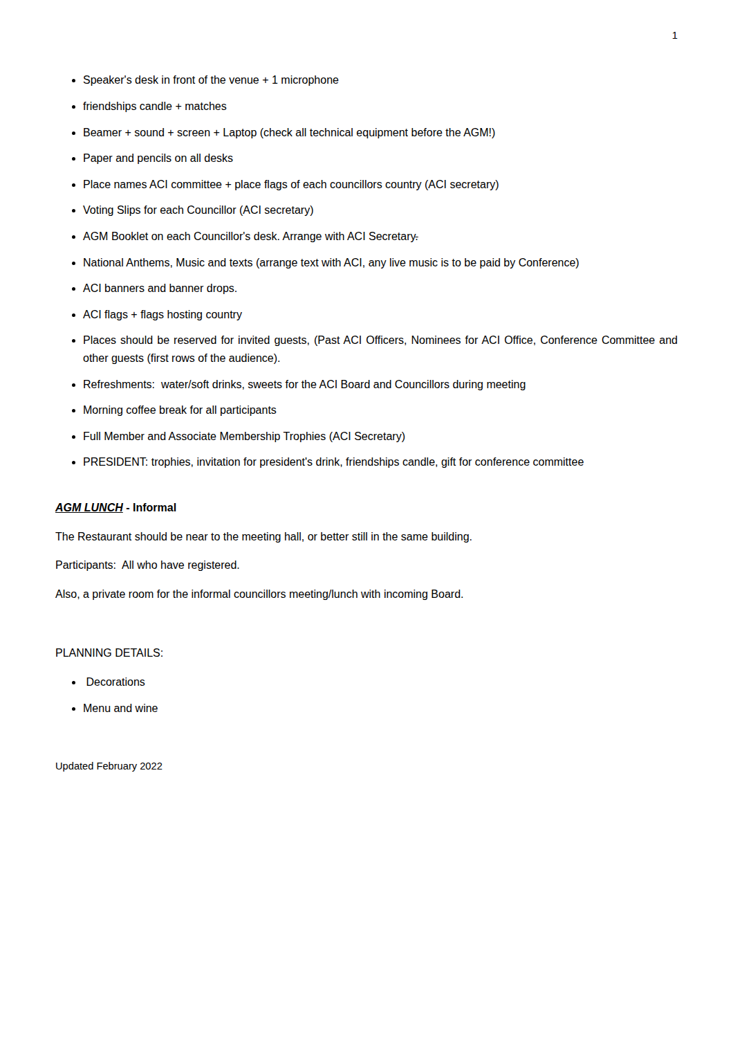1
Speaker's desk in front of the venue + 1 microphone
friendships candle + matches
Beamer + sound + screen + Laptop (check all technical equipment before the AGM!)
Paper and pencils on all desks
Place names ACI committee + place flags of each councillors country (ACI secretary)
Voting Slips for each Councillor (ACI secretary)
AGM Booklet on each Councillor's desk. Arrange with ACI Secretary.
National Anthems, Music and texts (arrange text with ACI, any live music is to be paid by Conference)
ACI banners and banner drops.
ACI flags + flags hosting country
Places should be reserved for invited guests, (Past ACI Officers, Nominees for ACI Office, Conference Committee and other guests (first rows of the audience).
Refreshments: water/soft drinks, sweets for the ACI Board and Councillors during meeting
Morning coffee break for all participants
Full Member and Associate Membership Trophies (ACI Secretary)
PRESIDENT: trophies, invitation for president's drink, friendships candle, gift for conference committee
AGM LUNCH - Informal
The Restaurant should be near to the meeting hall, or better still in the same building.
Participants: All who have registered.
Also, a private room for the informal councillors meeting/lunch with incoming Board.
PLANNING DETAILS:
Decorations
Menu and wine
Updated February 2022